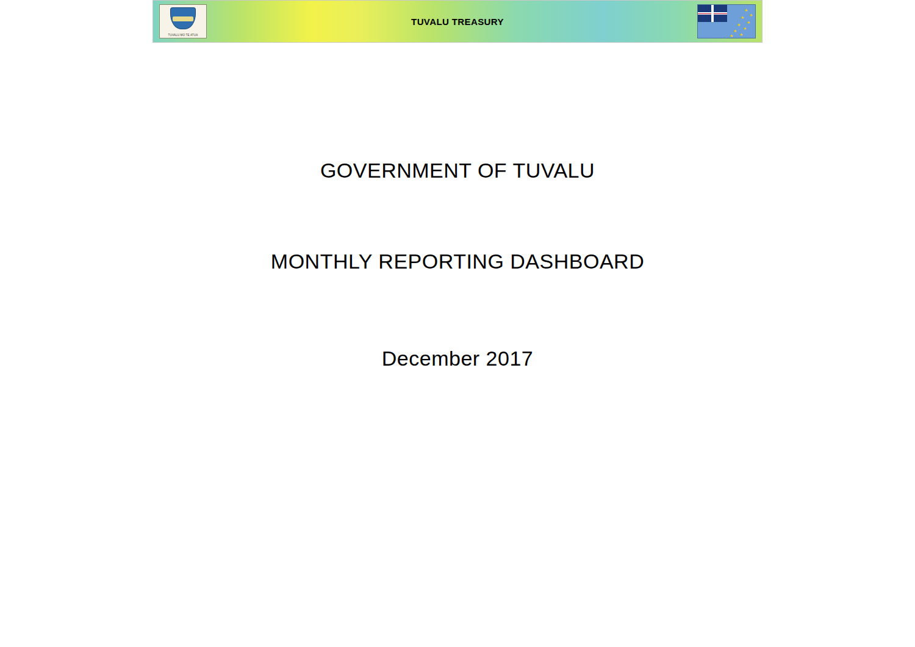TUVALU MO TE ATUA
TUVALU TREASURY
★
★
★
★
★
★
★
★
★
GOVERNMENT OF TUVALU
MONTHLY REPORTING DASHBOARD
December 2017